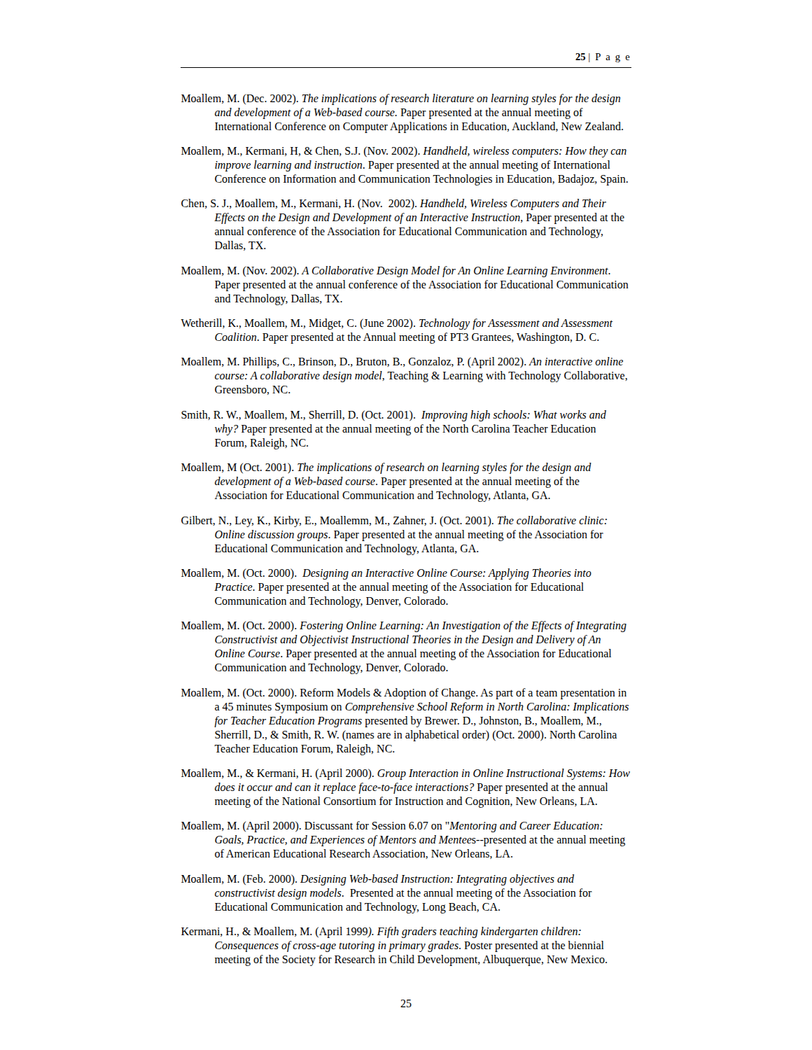25 | P a g e
Moallem, M. (Dec. 2002). The implications of research literature on learning styles for the design and development of a Web-based course. Paper presented at the annual meeting of International Conference on Computer Applications in Education, Auckland, New Zealand.
Moallem, M., Kermani, H, & Chen, S.J. (Nov. 2002). Handheld, wireless computers: How they can improve learning and instruction. Paper presented at the annual meeting of International Conference on Information and Communication Technologies in Education, Badajoz, Spain.
Chen, S. J., Moallem, M., Kermani, H. (Nov. 2002). Handheld, Wireless Computers and Their Effects on the Design and Development of an Interactive Instruction, Paper presented at the annual conference of the Association for Educational Communication and Technology, Dallas, TX.
Moallem, M. (Nov. 2002). A Collaborative Design Model for An Online Learning Environment. Paper presented at the annual conference of the Association for Educational Communication and Technology, Dallas, TX.
Wetherill, K., Moallem, M., Midget, C. (June 2002). Technology for Assessment and Assessment Coalition. Paper presented at the Annual meeting of PT3 Grantees, Washington, D. C.
Moallem, M. Phillips, C., Brinson, D., Bruton, B., Gonzaloz, P. (April 2002). An interactive online course: A collaborative design model, Teaching & Learning with Technology Collaborative, Greensboro, NC.
Smith, R. W., Moallem, M., Sherrill, D. (Oct. 2001). Improving high schools: What works and why? Paper presented at the annual meeting of the North Carolina Teacher Education Forum, Raleigh, NC.
Moallem, M (Oct. 2001). The implications of research on learning styles for the design and development of a Web-based course. Paper presented at the annual meeting of the Association for Educational Communication and Technology, Atlanta, GA.
Gilbert, N., Ley, K., Kirby, E., Moallemm, M., Zahner, J. (Oct. 2001). The collaborative clinic: Online discussion groups. Paper presented at the annual meeting of the Association for Educational Communication and Technology, Atlanta, GA.
Moallem, M. (Oct. 2000). Designing an Interactive Online Course: Applying Theories into Practice. Paper presented at the annual meeting of the Association for Educational Communication and Technology, Denver, Colorado.
Moallem, M. (Oct. 2000). Fostering Online Learning: An Investigation of the Effects of Integrating Constructivist and Objectivist Instructional Theories in the Design and Delivery of An Online Course. Paper presented at the annual meeting of the Association for Educational Communication and Technology, Denver, Colorado.
Moallem, M. (Oct. 2000). Reform Models & Adoption of Change. As part of a team presentation in a 45 minutes Symposium on Comprehensive School Reform in North Carolina: Implications for Teacher Education Programs presented by Brewer. D., Johnston, B., Moallem, M., Sherrill, D., & Smith, R. W. (names are in alphabetical order) (Oct. 2000). North Carolina Teacher Education Forum, Raleigh, NC.
Moallem, M., & Kermani, H. (April 2000). Group Interaction in Online Instructional Systems: How does it occur and can it replace face-to-face interactions? Paper presented at the annual meeting of the National Consortium for Instruction and Cognition, New Orleans, LA.
Moallem, M. (April 2000). Discussant for Session 6.07 on "Mentoring and Career Education: Goals, Practice, and Experiences of Mentors and Mentees--presented at the annual meeting of American Educational Research Association, New Orleans, LA.
Moallem, M. (Feb. 2000). Designing Web-based Instruction: Integrating objectives and constructivist design models. Presented at the annual meeting of the Association for Educational Communication and Technology, Long Beach, CA.
Kermani, H., & Moallem, M. (April 1999). Fifth graders teaching kindergarten children: Consequences of cross-age tutoring in primary grades. Poster presented at the biennial meeting of the Society for Research in Child Development, Albuquerque, New Mexico.
25